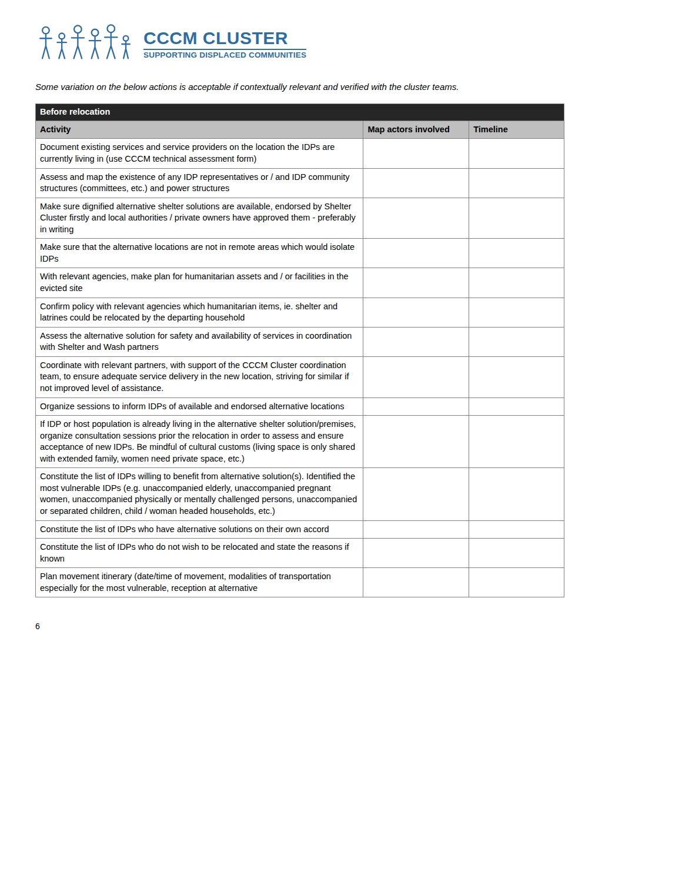CCCM CLUSTER
SUPPORTING DISPLACED COMMUNITIES
Some variation on the below actions is acceptable if contextually relevant and verified with the cluster teams.
| Before relocation |
| --- |
| Activity | Map actors involved | Timeline |
| Document existing services and service providers on the location the IDPs are currently living in (use CCCM technical assessment form) | | |
| Assess and map the existence of any IDP representatives or / and IDP community structures (committees, etc.) and power structures | | |
| Make sure dignified alternative shelter solutions are available, endorsed by Shelter Cluster firstly and local authorities / private owners have approved them - preferably in writing | | |
| Make sure that the alternative locations are not in remote areas which would isolate IDPs | | |
| With relevant agencies, make plan for humanitarian assets and / or facilities in the evicted site | | |
| Confirm policy with relevant agencies which humanitarian items, ie. shelter and latrines could be relocated by the departing household | | |
| Assess the alternative solution for safety and availability of services in coordination with Shelter and Wash partners | | |
| Coordinate with relevant partners, with support of the CCCM Cluster coordination team, to ensure adequate service delivery in the new location, striving for similar if not improved level of assistance. | | |
| Organize sessions to inform IDPs of available and endorsed alternative locations | | |
| If IDP or host population is already living in the alternative shelter solution/premises, organize consultation sessions prior the relocation in order to assess and ensure acceptance of new IDPs. Be mindful of cultural customs (living space is only shared with extended family, women need private space, etc.) | | |
| Constitute the list of IDPs willing to benefit from alternative solution(s). Identified the most vulnerable IDPs (e.g. unaccompanied elderly, unaccompanied pregnant women, unaccompanied physically or mentally challenged persons, unaccompanied or separated children, child / woman headed households, etc.) | | |
| Constitute the list of IDPs who have alternative solutions on their own accord | | |
| Constitute the list of IDPs who do not wish to be relocated and state the reasons if known | | |
| Plan movement itinerary (date/time of movement, modalities of transportation especially for the most vulnerable, reception at alternative | | |
6